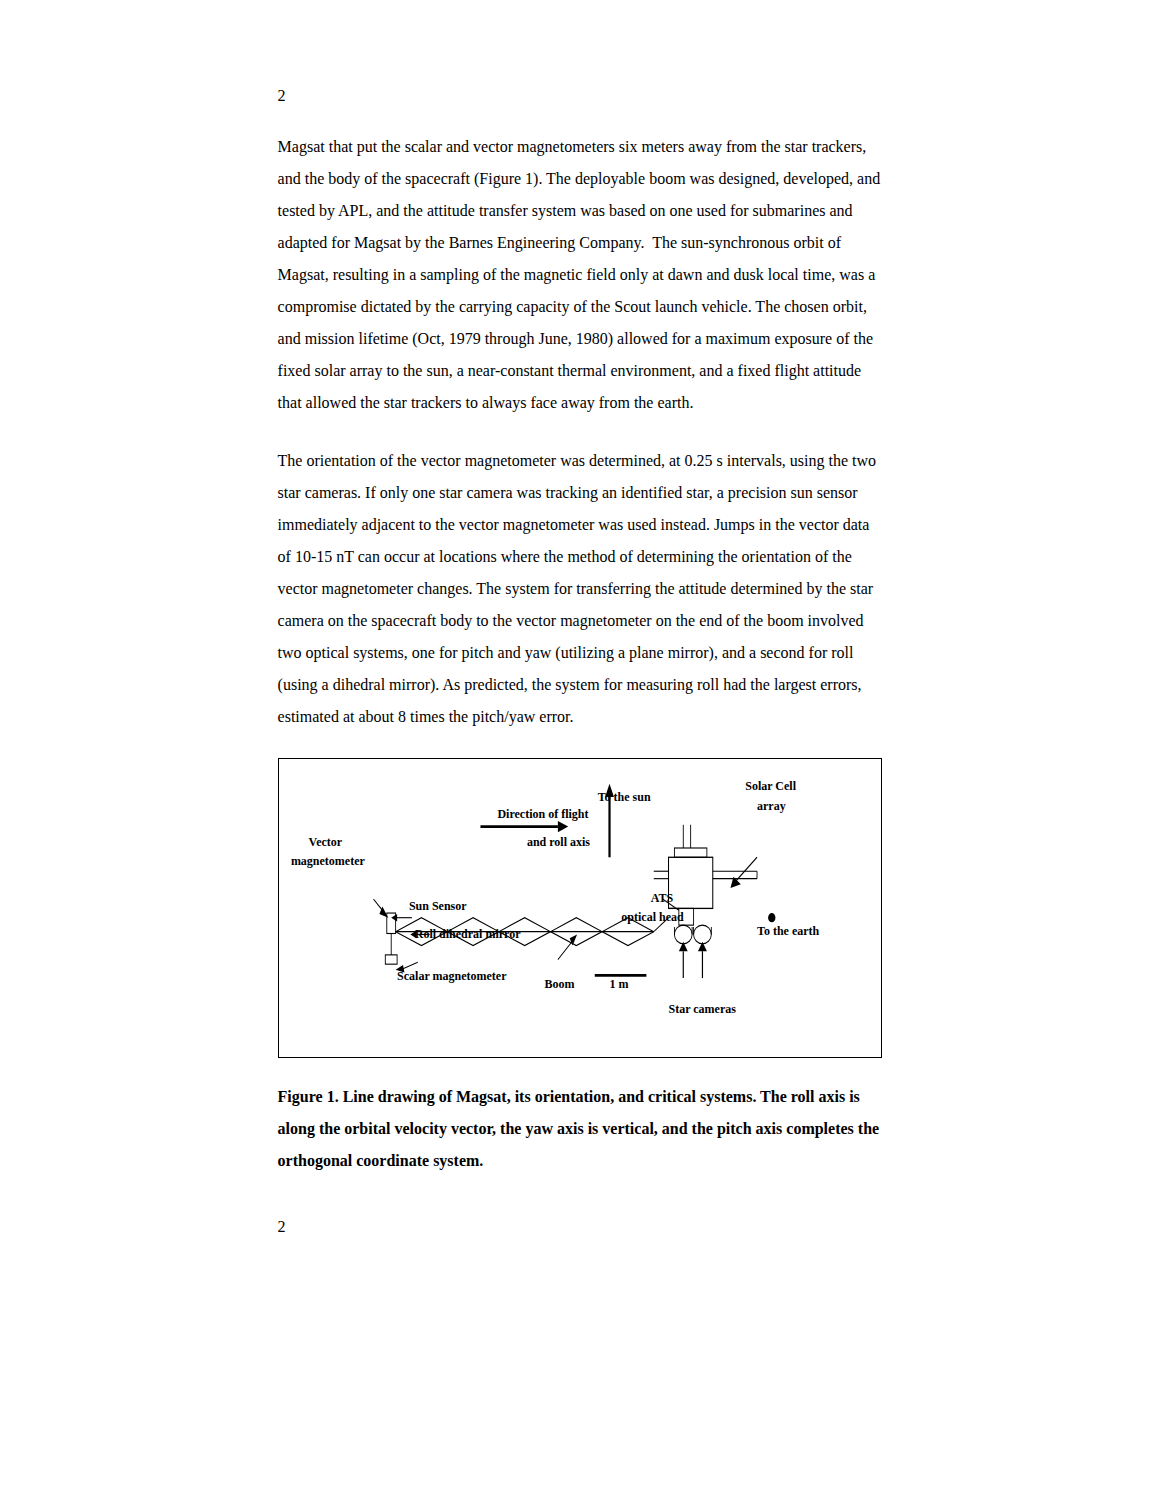2
Magsat that put the scalar and vector magnetometers six meters away from the star trackers, and the body of the spacecraft (Figure 1). The deployable boom was designed, developed, and tested by APL, and the attitude transfer system was based on one used for submarines and adapted for Magsat by the Barnes Engineering Company. The sun-synchronous orbit of Magsat, resulting in a sampling of the magnetic field only at dawn and dusk local time, was a compromise dictated by the carrying capacity of the Scout launch vehicle. The chosen orbit, and mission lifetime (Oct, 1979 through June, 1980) allowed for a maximum exposure of the fixed solar array to the sun, a near-constant thermal environment, and a fixed flight attitude that allowed the star trackers to always face away from the earth.
The orientation of the vector magnetometer was determined, at 0.25 s intervals, using the two star cameras. If only one star camera was tracking an identified star, a precision sun sensor immediately adjacent to the vector magnetometer was used instead. Jumps in the vector data of 10-15 nT can occur at locations where the method of determining the orientation of the vector magnetometer changes. The system for transferring the attitude determined by the star camera on the spacecraft body to the vector magnetometer on the end of the boom involved two optical systems, one for pitch and yaw (utilizing a plane mirror), and a second for roll (using a dihedral mirror). As predicted, the system for measuring roll had the largest errors, estimated at about 8 times the pitch/yaw error.
Direction of flight and roll axis To the sun Solar Cell array Vector magnetometer Sun Sensor Roll dihedral mirror Scalar magnetometer Boom 1 m ATS optical head To the earth Star cameras
Figure 1. Line drawing of Magsat, its orientation, and critical systems. The roll axis is along the orbital velocity vector, the yaw axis is vertical, and the pitch axis completes the orthogonal coordinate system.
2